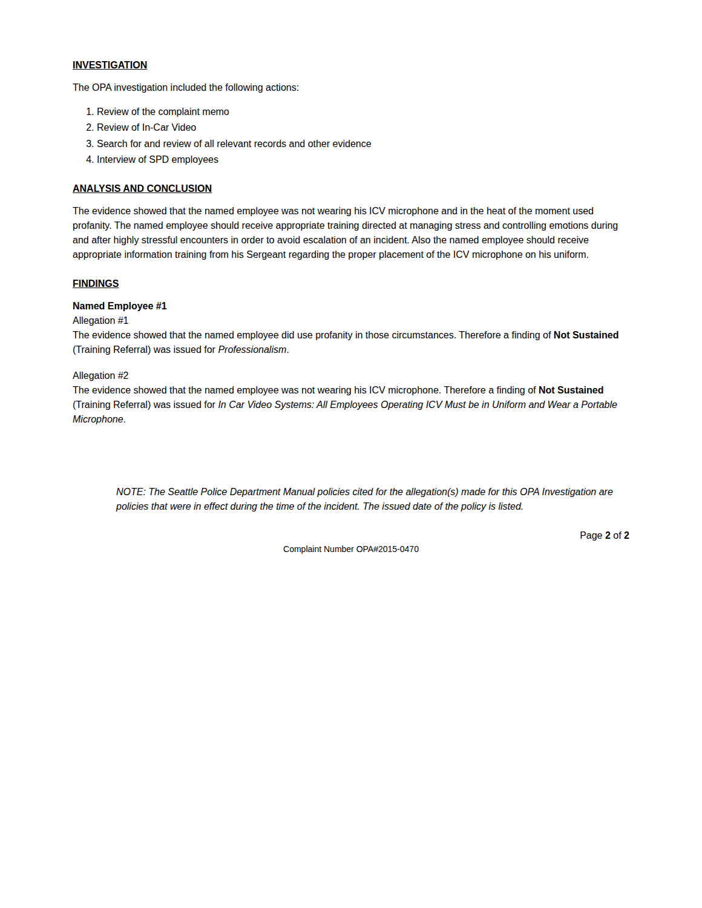INVESTIGATION
The OPA investigation included the following actions:
Review of the complaint memo
Review of In-Car Video
Search for and review of all relevant records and other evidence
Interview of SPD employees
ANALYSIS AND CONCLUSION
The evidence showed that the named employee was not wearing his ICV microphone and in the heat of the moment used profanity. The named employee should receive appropriate training directed at managing stress and controlling emotions during and after highly stressful encounters in order to avoid escalation of an incident. Also the named employee should receive appropriate information training from his Sergeant regarding the proper placement of the ICV microphone on his uniform.
FINDINGS
Named Employee #1
Allegation #1
The evidence showed that the named employee did use profanity in those circumstances. Therefore a finding of Not Sustained (Training Referral) was issued for Professionalism.
Allegation #2
The evidence showed that the named employee was not wearing his ICV microphone. Therefore a finding of Not Sustained (Training Referral) was issued for In Car Video Systems: All Employees Operating ICV Must be in Uniform and Wear a Portable Microphone.
NOTE: The Seattle Police Department Manual policies cited for the allegation(s) made for this OPA Investigation are policies that were in effect during the time of the incident. The issued date of the policy is listed.
Page 2 of 2
Complaint Number OPA#2015-0470